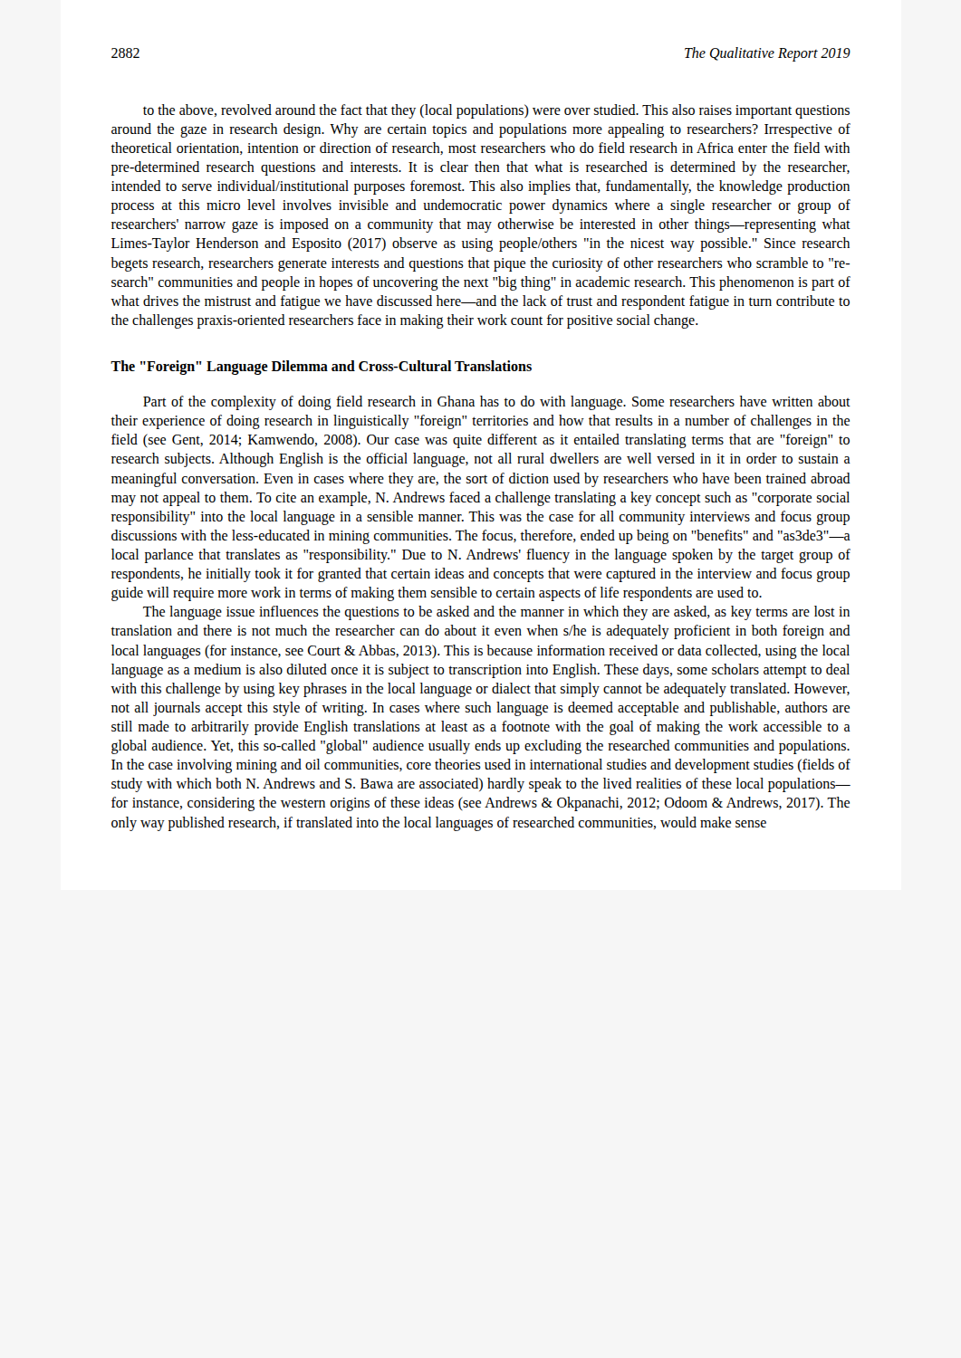2882 The Qualitative Report 2019
to the above, revolved around the fact that they (local populations) were over studied. This also raises important questions around the gaze in research design. Why are certain topics and populations more appealing to researchers? Irrespective of theoretical orientation, intention or direction of research, most researchers who do field research in Africa enter the field with pre-determined research questions and interests. It is clear then that what is researched is determined by the researcher, intended to serve individual/institutional purposes foremost. This also implies that, fundamentally, the knowledge production process at this micro level involves invisible and undemocratic power dynamics where a single researcher or group of researchers' narrow gaze is imposed on a community that may otherwise be interested in other things—representing what Limes-Taylor Henderson and Esposito (2017) observe as using people/others "in the nicest way possible." Since research begets research, researchers generate interests and questions that pique the curiosity of other researchers who scramble to "re-search" communities and people in hopes of uncovering the next "big thing" in academic research. This phenomenon is part of what drives the mistrust and fatigue we have discussed here—and the lack of trust and respondent fatigue in turn contribute to the challenges praxis-oriented researchers face in making their work count for positive social change.
The "Foreign" Language Dilemma and Cross-Cultural Translations
Part of the complexity of doing field research in Ghana has to do with language. Some researchers have written about their experience of doing research in linguistically "foreign" territories and how that results in a number of challenges in the field (see Gent, 2014; Kamwendo, 2008). Our case was quite different as it entailed translating terms that are "foreign" to research subjects. Although English is the official language, not all rural dwellers are well versed in it in order to sustain a meaningful conversation. Even in cases where they are, the sort of diction used by researchers who have been trained abroad may not appeal to them. To cite an example, N. Andrews faced a challenge translating a key concept such as "corporate social responsibility" into the local language in a sensible manner. This was the case for all community interviews and focus group discussions with the less-educated in mining communities. The focus, therefore, ended up being on "benefits" and "as3de3"—a local parlance that translates as "responsibility." Due to N. Andrews' fluency in the language spoken by the target group of respondents, he initially took it for granted that certain ideas and concepts that were captured in the interview and focus group guide will require more work in terms of making them sensible to certain aspects of life respondents are used to.
The language issue influences the questions to be asked and the manner in which they are asked, as key terms are lost in translation and there is not much the researcher can do about it even when s/he is adequately proficient in both foreign and local languages (for instance, see Court & Abbas, 2013). This is because information received or data collected, using the local language as a medium is also diluted once it is subject to transcription into English. These days, some scholars attempt to deal with this challenge by using key phrases in the local language or dialect that simply cannot be adequately translated. However, not all journals accept this style of writing. In cases where such language is deemed acceptable and publishable, authors are still made to arbitrarily provide English translations at least as a footnote with the goal of making the work accessible to a global audience. Yet, this so-called "global" audience usually ends up excluding the researched communities and populations. In the case involving mining and oil communities, core theories used in international studies and development studies (fields of study with which both N. Andrews and S. Bawa are associated) hardly speak to the lived realities of these local populations—for instance, considering the western origins of these ideas (see Andrews & Okpanachi, 2012; Odoom & Andrews, 2017). The only way published research, if translated into the local languages of researched communities, would make sense